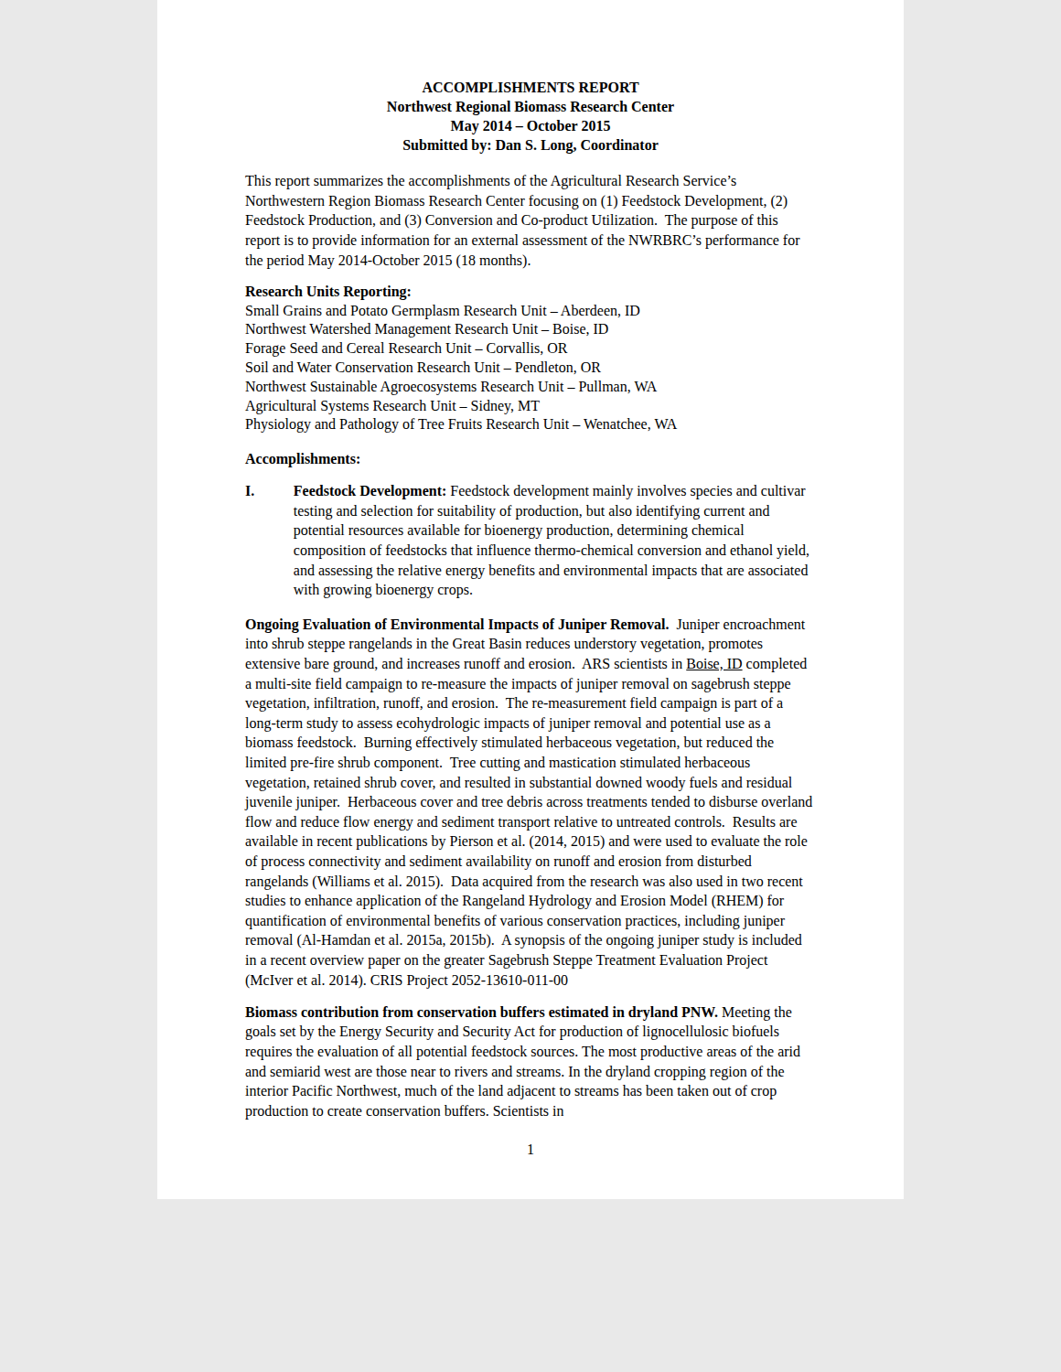ACCOMPLISHMENTS REPORT
Northwest Regional Biomass Research Center
May 2014 – October 2015
Submitted by: Dan S. Long, Coordinator
This report summarizes the accomplishments of the Agricultural Research Service’s Northwestern Region Biomass Research Center focusing on (1) Feedstock Development, (2) Feedstock Production, and (3) Conversion and Co-product Utilization. The purpose of this report is to provide information for an external assessment of the NWRBRC’s performance for the period May 2014-October 2015 (18 months).
Research Units Reporting:
Small Grains and Potato Germplasm Research Unit – Aberdeen, ID
Northwest Watershed Management Research Unit – Boise, ID
Forage Seed and Cereal Research Unit – Corvallis, OR
Soil and Water Conservation Research Unit – Pendleton, OR
Northwest Sustainable Agroecosystems Research Unit – Pullman, WA
Agricultural Systems Research Unit – Sidney, MT
Physiology and Pathology of Tree Fruits Research Unit – Wenatchee, WA
Accomplishments:
I.
Feedstock Development: Feedstock development mainly involves species and cultivar testing and selection for suitability of production, but also identifying current and potential resources available for bioenergy production, determining chemical composition of feedstocks that influence thermo-chemical conversion and ethanol yield, and assessing the relative energy benefits and environmental impacts that are associated with growing bioenergy crops.
Ongoing Evaluation of Environmental Impacts of Juniper Removal. Juniper encroachment into shrub steppe rangelands in the Great Basin reduces understory vegetation, promotes extensive bare ground, and increases runoff and erosion. ARS scientists in Boise, ID completed a multi-site field campaign to re-measure the impacts of juniper removal on sagebrush steppe vegetation, infiltration, runoff, and erosion. The re-measurement field campaign is part of a long-term study to assess ecohydrologic impacts of juniper removal and potential use as a biomass feedstock. Burning effectively stimulated herbaceous vegetation, but reduced the limited pre-fire shrub component. Tree cutting and mastication stimulated herbaceous vegetation, retained shrub cover, and resulted in substantial downed woody fuels and residual juvenile juniper. Herbaceous cover and tree debris across treatments tended to disburse overland flow and reduce flow energy and sediment transport relative to untreated controls. Results are available in recent publications by Pierson et al. (2014, 2015) and were used to evaluate the role of process connectivity and sediment availability on runoff and erosion from disturbed rangelands (Williams et al. 2015). Data acquired from the research was also used in two recent studies to enhance application of the Rangeland Hydrology and Erosion Model (RHEM) for quantification of environmental benefits of various conservation practices, including juniper removal (Al-Hamdan et al. 2015a, 2015b). A synopsis of the ongoing juniper study is included in a recent overview paper on the greater Sagebrush Steppe Treatment Evaluation Project (McIver et al. 2014). CRIS Project 2052-13610-011-00
Biomass contribution from conservation buffers estimated in dryland PNW. Meeting the goals set by the Energy Security and Security Act for production of lignocellulosic biofuels requires the evaluation of all potential feedstock sources. The most productive areas of the arid and semiarid west are those near to rivers and streams. In the dryland cropping region of the interior Pacific Northwest, much of the land adjacent to streams has been taken out of crop production to create conservation buffers. Scientists in
1